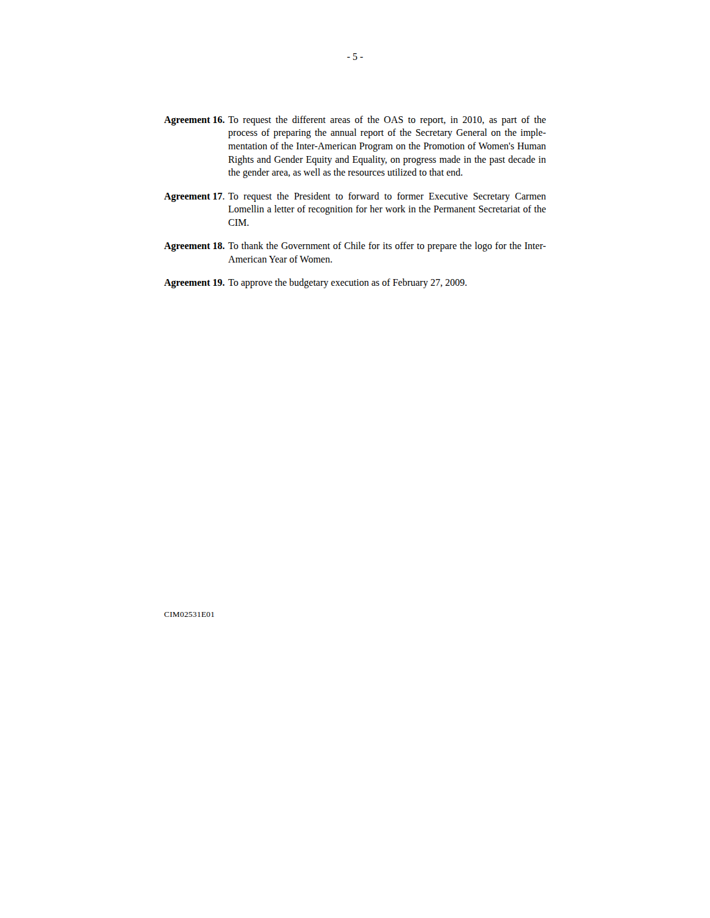- 5 -
Agreement 16.
To request the different areas of the OAS to report, in 2010, as part of the process of preparing the annual report of the Secretary General on the implementation of the Inter-American Program on the Promotion of Women's Human Rights and Gender Equity and Equality, on progress made in the past decade in the gender area, as well as the resources utilized to that end.
Agreement 17.
To request the President to forward to former Executive Secretary Carmen Lomellin a letter of recognition for her work in the Permanent Secretariat of the CIM.
Agreement 18.
To thank the Government of Chile for its offer to prepare the logo for the Inter-American Year of Women.
Agreement 19.
To approve the budgetary execution as of February 27, 2009.
CIM02531E01